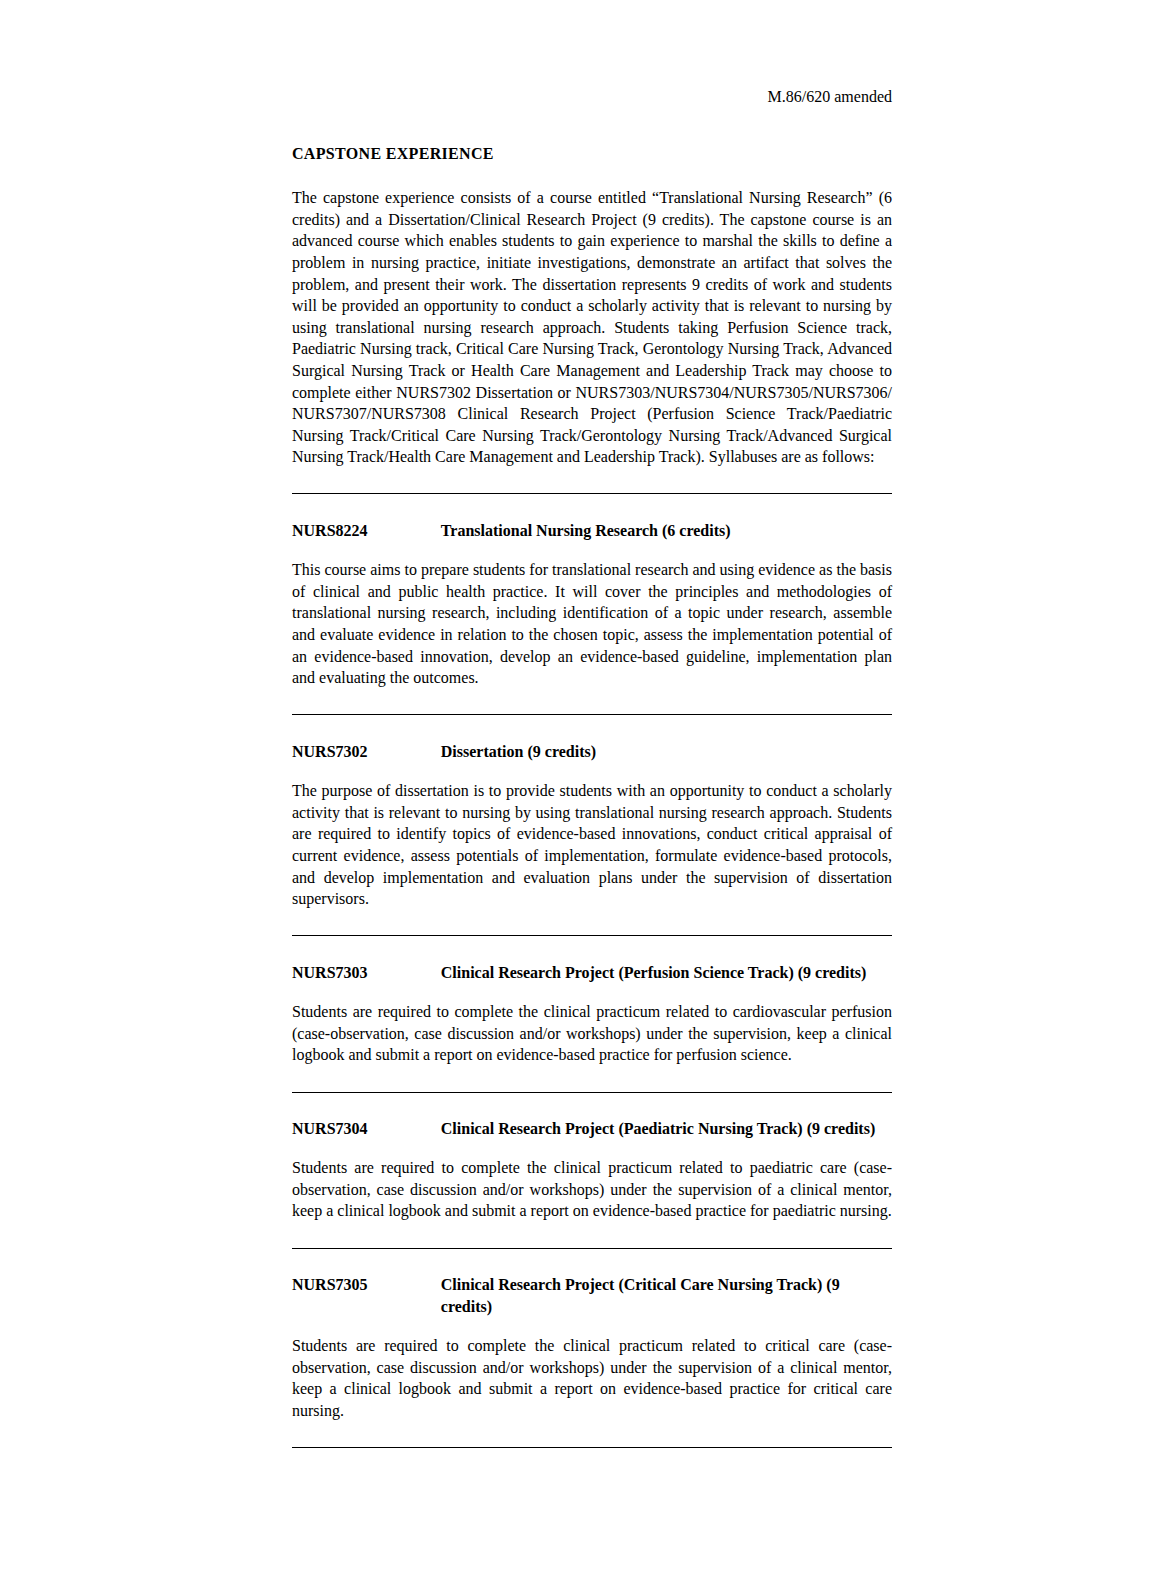M.86/620 amended
CAPSTONE EXPERIENCE
The capstone experience consists of a course entitled “Translational Nursing Research” (6 credits) and a Dissertation/Clinical Research Project (9 credits). The capstone course is an advanced course which enables students to gain experience to marshal the skills to define a problem in nursing practice, initiate investigations, demonstrate an artifact that solves the problem, and present their work. The dissertation represents 9 credits of work and students will be provided an opportunity to conduct a scholarly activity that is relevant to nursing by using translational nursing research approach. Students taking Perfusion Science track, Paediatric Nursing track, Critical Care Nursing Track, Gerontology Nursing Track, Advanced Surgical Nursing Track or Health Care Management and Leadership Track may choose to complete either NURS7302 Dissertation or NURS7303/NURS7304/NURS7305/NURS7306/ NURS7307/NURS7308 Clinical Research Project (Perfusion Science Track/Paediatric Nursing Track/Critical Care Nursing Track/Gerontology Nursing Track/Advanced Surgical Nursing Track/Health Care Management and Leadership Track). Syllabuses are as follows:
NURS8224 Translational Nursing Research (6 credits)
This course aims to prepare students for translational research and using evidence as the basis of clinical and public health practice. It will cover the principles and methodologies of translational nursing research, including identification of a topic under research, assemble and evaluate evidence in relation to the chosen topic, assess the implementation potential of an evidence-based innovation, develop an evidence-based guideline, implementation plan and evaluating the outcomes.
NURS7302 Dissertation (9 credits)
The purpose of dissertation is to provide students with an opportunity to conduct a scholarly activity that is relevant to nursing by using translational nursing research approach. Students are required to identify topics of evidence-based innovations, conduct critical appraisal of current evidence, assess potentials of implementation, formulate evidence-based protocols, and develop implementation and evaluation plans under the supervision of dissertation supervisors.
NURS7303 Clinical Research Project (Perfusion Science Track) (9 credits)
Students are required to complete the clinical practicum related to cardiovascular perfusion (case-observation, case discussion and/or workshops) under the supervision, keep a clinical logbook and submit a report on evidence-based practice for perfusion science.
NURS7304 Clinical Research Project (Paediatric Nursing Track) (9 credits)
Students are required to complete the clinical practicum related to paediatric care (case-observation, case discussion and/or workshops) under the supervision of a clinical mentor, keep a clinical logbook and submit a report on evidence-based practice for paediatric nursing.
NURS7305 Clinical Research Project (Critical Care Nursing Track) (9 credits)
Students are required to complete the clinical practicum related to critical care (case-observation, case discussion and/or workshops) under the supervision of a clinical mentor, keep a clinical logbook and submit a report on evidence-based practice for critical care nursing.